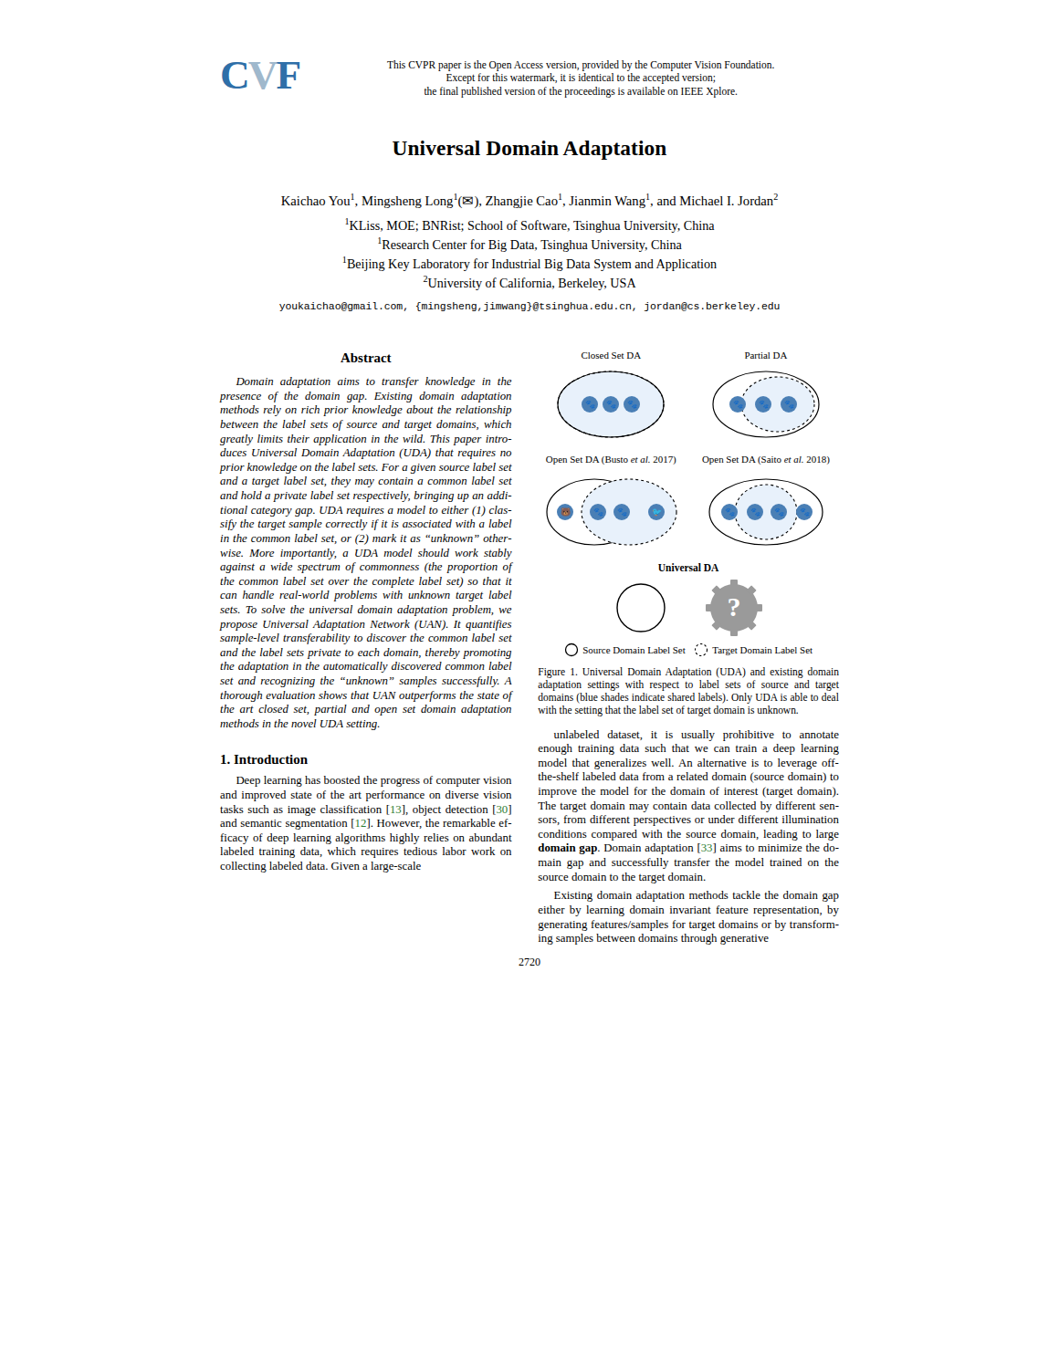CVF
This CVPR paper is the Open Access version, provided by the Computer Vision Foundation.
Except for this watermark, it is identical to the accepted version;
the final published version of the proceedings is available on IEEE Xplore.
Universal Domain Adaptation
Kaichao You1, Mingsheng Long1(✉), Zhangjie Cao1, Jianmin Wang1, and Michael I. Jordan2
1KLiss, MOE; BNRist; School of Software, Tsinghua University, China
1Research Center for Big Data, Tsinghua University, China
1Beijing Key Laboratory for Industrial Big Data System and Application
2University of California, Berkeley, USA
youkaichao@gmail.com, {mingsheng,jimwang}@tsinghua.edu.cn, jordan@cs.berkeley.edu
Abstract
Domain adaptation aims to transfer knowledge in the presence of the domain gap. Existing domain adaptation methods rely on rich prior knowledge about the relationship between the label sets of source and target domains, which greatly limits their application in the wild. This paper introduces Universal Domain Adaptation (UDA) that requires no prior knowledge on the label sets. For a given source label set and a target label set, they may contain a common label set and hold a private label set respectively, bringing up an additional category gap. UDA requires a model to either (1) classify the target sample correctly if it is associated with a label in the common label set, or (2) mark it as “unknown” otherwise. More importantly, a UDA model should work stably against a wide spectrum of commonness (the proportion of the common label set over the complete label set) so that it can handle real-world problems with unknown target label sets. To solve the universal domain adaptation problem, we propose Universal Adaptation Network (UAN). It quantifies sample-level transferability to discover the common label set and the label sets private to each domain, thereby promoting the adaptation in the automatically discovered common label set and recognizing the “unknown” samples successfully. A thorough evaluation shows that UAN outperforms the state of the art closed set, partial and open set domain adaptation methods in the novel UDA setting.
1. Introduction
Deep learning has boosted the progress of computer vision and improved state of the art performance on diverse vision tasks such as image classification [13], object detection [30] and semantic segmentation [12]. However, the remarkable efficacy of deep learning algorithms highly relies on abundant labeled training data, which requires tedious labor work on collecting labeled data. Given a large-scale
Closed Set DA
🐾 🐾 🐾
Partial DA
🐾 🐾 🐾
Open Set DA (Busto et al. 2017)
🐻 🐾 🐾 🐦
Open Set DA (Saito et al. 2018)
🐾 🐾 🐾 🐾
Universal DA
?
Source Domain Label Set Target Domain Label Set
Figure 1. Universal Domain Adaptation (UDA) and existing domain adaptation settings with respect to label sets of source and target domains (blue shades indicate shared labels). Only UDA is able to deal with the setting that the label set of target domain is unknown.
unlabeled dataset, it is usually prohibitive to annotate enough training data such that we can train a deep learning model that generalizes well. An alternative is to leverage off-the-shelf labeled data from a related domain (source domain) to improve the model for the domain of interest (target domain). The target domain may contain data collected by different sensors, from different perspectives or under different illumination conditions compared with the source domain, leading to large domain gap. Domain adaptation [33] aims to minimize the domain gap and successfully transfer the model trained on the source domain to the target domain.
Existing domain adaptation methods tackle the domain gap either by learning domain invariant feature representation, by generating features/samples for target domains or by transforming samples between domains through generative
2720